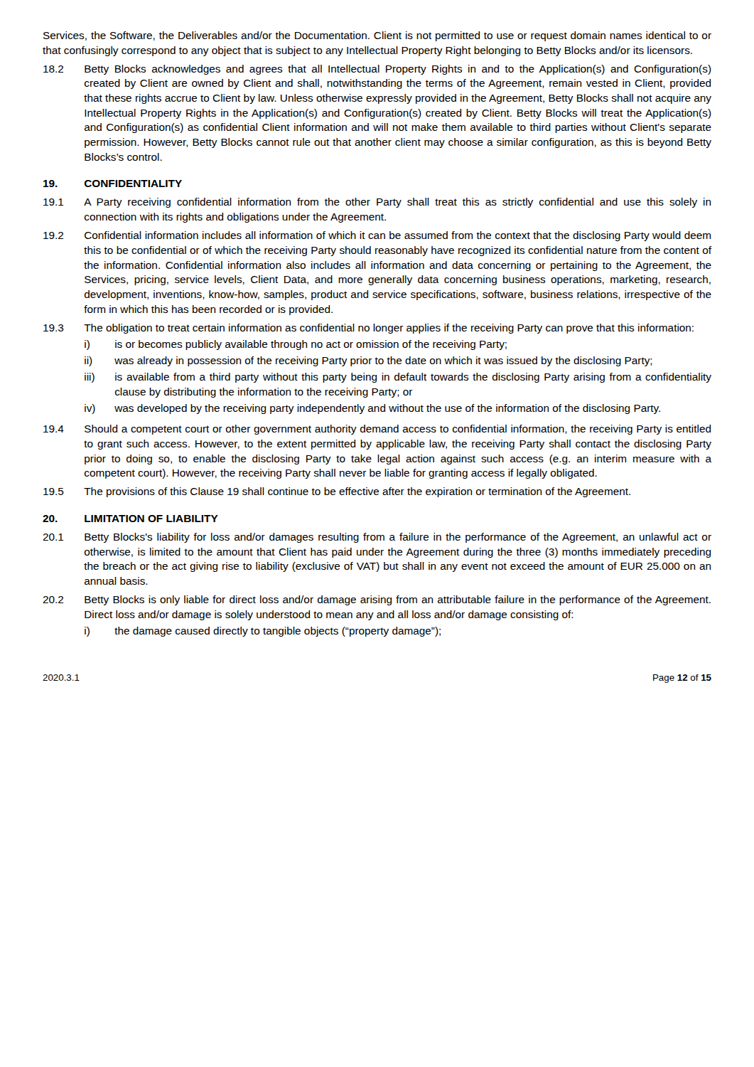Services, the Software, the Deliverables and/or the Documentation. Client is not permitted to use or request domain names identical to or that confusingly correspond to any object that is subject to any Intellectual Property Right belonging to Betty Blocks and/or its licensors.
18.2
Betty Blocks acknowledges and agrees that all Intellectual Property Rights in and to the Application(s) and Configuration(s) created by Client are owned by Client and shall, notwithstanding the terms of the Agreement, remain vested in Client, provided that these rights accrue to Client by law. Unless otherwise expressly provided in the Agreement, Betty Blocks shall not acquire any Intellectual Property Rights in the Application(s) and Configuration(s) created by Client. Betty Blocks will treat the Application(s) and Configuration(s) as confidential Client information and will not make them available to third parties without Client's separate permission. However, Betty Blocks cannot rule out that another client may choose a similar configuration, as this is beyond Betty Blocks’s control.
19. Confidentiality
19.1
A Party receiving confidential information from the other Party shall treat this as strictly confidential and use this solely in connection with its rights and obligations under the Agreement.
19.2
Confidential information includes all information of which it can be assumed from the context that the disclosing Party would deem this to be confidential or of which the receiving Party should reasonably have recognized its confidential nature from the content of the information. Confidential information also includes all information and data concerning or pertaining to the Agreement, the Services, pricing, service levels, Client Data, and more generally data concerning business operations, marketing, research, development, inventions, know-how, samples, product and service specifications, software, business relations, irrespective of the form in which this has been recorded or is provided.
19.3
The obligation to treat certain information as confidential no longer applies if the receiving Party can prove that this information:
i) is or becomes publicly available through no act or omission of the receiving Party;
ii) was already in possession of the receiving Party prior to the date on which it was issued by the disclosing Party;
iii) is available from a third party without this party being in default towards the disclosing Party arising from a confidentiality clause by distributing the information to the receiving Party; or
iv) was developed by the receiving party independently and without the use of the information of the disclosing Party.
19.4
Should a competent court or other government authority demand access to confidential information, the receiving Party is entitled to grant such access. However, to the extent permitted by applicable law, the receiving Party shall contact the disclosing Party prior to doing so, to enable the disclosing Party to take legal action against such access (e.g. an interim measure with a competent court). However, the receiving Party shall never be liable for granting access if legally obligated.
19.5
The provisions of this Clause 19 shall continue to be effective after the expiration or termination of the Agreement.
20. Limitation of liability
20.1
Betty Blocks's liability for loss and/or damages resulting from a failure in the performance of the Agreement, an unlawful act or otherwise, is limited to the amount that Client has paid under the Agreement during the three (3) months immediately preceding the breach or the act giving rise to liability (exclusive of VAT) but shall in any event not exceed the amount of EUR 25.000 on an annual basis.
20.2
Betty Blocks is only liable for direct loss and/or damage arising from an attributable failure in the performance of the Agreement. Direct loss and/or damage is solely understood to mean any and all loss and/or damage consisting of:
i) the damage caused directly to tangible objects (“property damage”);
2020.3.1
Page 12 of 15